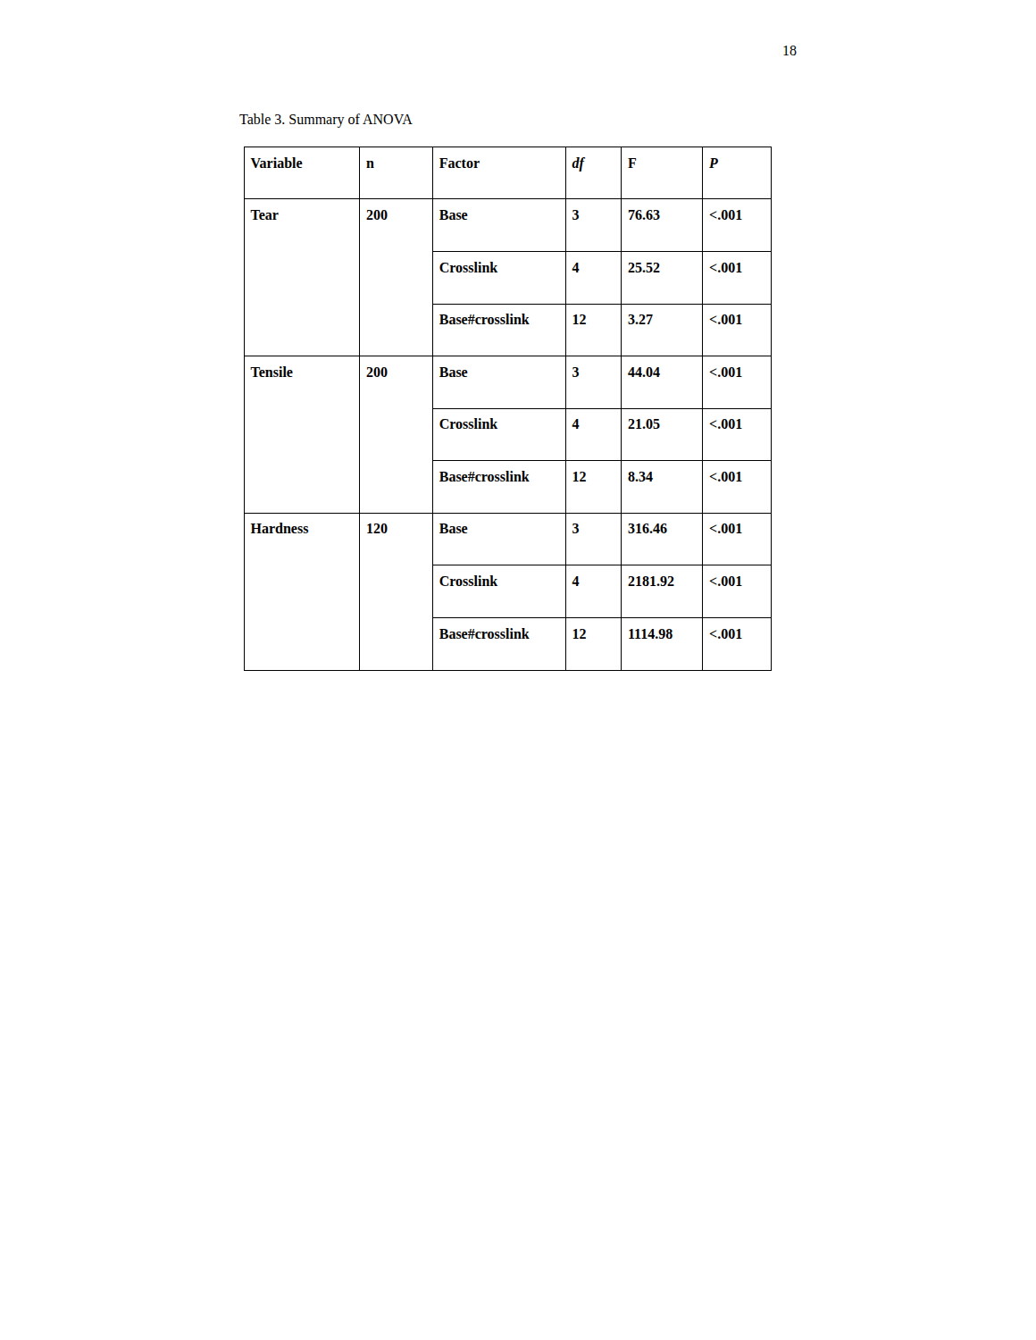18
Table 3. Summary of ANOVA
| Variable | n | Factor | df | F | P |
| --- | --- | --- | --- | --- | --- |
| Tear | 200 | Base | 3 | 76.63 | <.001 |
| Crosslink | 4 | 25.52 | <.001 |
| Base#crosslink | 12 | 3.27 | <.001 |
| Tensile | 200 | Base | 3 | 44.04 | <.001 |
| Crosslink | 4 | 21.05 | <.001 |
| Base#crosslink | 12 | 8.34 | <.001 |
| Hardness | 120 | Base | 3 | 316.46 | <.001 |
| Crosslink | 4 | 2181.92 | <.001 |
| Base#crosslink | 12 | 1114.98 | <.001 |